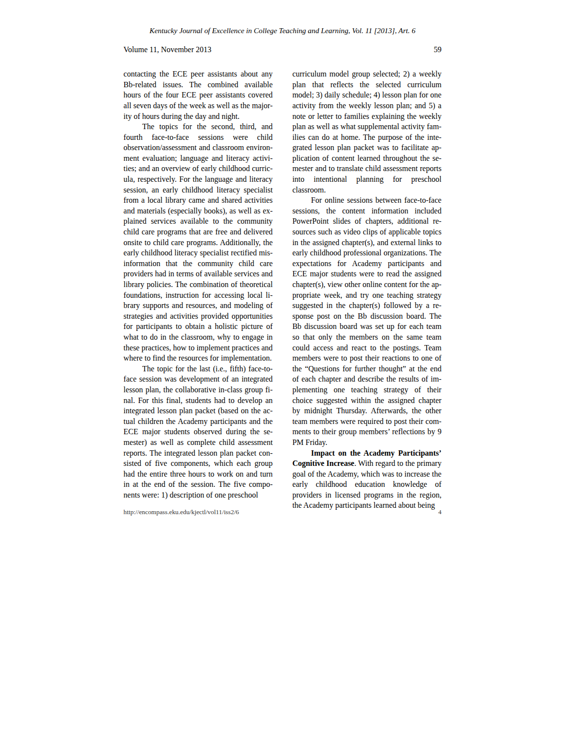Kentucky Journal of Excellence in College Teaching and Learning, Vol. 11 [2013], Art. 6
Volume 11, November 2013 59
contacting the ECE peer assistants about any Bb-related issues. The combined available hours of the four ECE peer assistants covered all seven days of the week as well as the majority of hours during the day and night.
The topics for the second, third, and fourth face-to-face sessions were child observation/assessment and classroom environment evaluation; language and literacy activities; and an overview of early childhood curricula, respectively. For the language and literacy session, an early childhood literacy specialist from a local library came and shared activities and materials (especially books), as well as explained services available to the community child care programs that are free and delivered onsite to child care programs. Additionally, the early childhood literacy specialist rectified misinformation that the community child care providers had in terms of available services and library policies. The combination of theoretical foundations, instruction for accessing local library supports and resources, and modeling of strategies and activities provided opportunities for participants to obtain a holistic picture of what to do in the classroom, why to engage in these practices, how to implement practices and where to find the resources for implementation.
The topic for the last (i.e., fifth) face-to-face session was development of an integrated lesson plan, the collaborative in-class group final. For this final, students had to develop an integrated lesson plan packet (based on the actual children the Academy participants and the ECE major students observed during the semester) as well as complete child assessment reports. The integrated lesson plan packet consisted of five components, which each group had the entire three hours to work on and turn in at the end of the session. The five components were: 1) description of one preschool
curriculum model group selected; 2) a weekly plan that reflects the selected curriculum model; 3) daily schedule; 4) lesson plan for one activity from the weekly lesson plan; and 5) a note or letter to families explaining the weekly plan as well as what supplemental activity families can do at home. The purpose of the integrated lesson plan packet was to facilitate application of content learned throughout the semester and to translate child assessment reports into intentional planning for preschool classroom.
For online sessions between face-to-face sessions, the content information included PowerPoint slides of chapters, additional resources such as video clips of applicable topics in the assigned chapter(s), and external links to early childhood professional organizations. The expectations for Academy participants and ECE major students were to read the assigned chapter(s), view other online content for the appropriate week, and try one teaching strategy suggested in the chapter(s) followed by a response post on the Bb discussion board. The Bb discussion board was set up for each team so that only the members on the same team could access and react to the postings. Team members were to post their reactions to one of the “Questions for further thought” at the end of each chapter and describe the results of implementing one teaching strategy of their choice suggested within the assigned chapter by midnight Thursday. Afterwards, the other team members were required to post their comments to their group members’ reflections by 9 PM Friday.
Impact on the Academy Participants’ Cognitive Increase. With regard to the primary goal of the Academy, which was to increase the early childhood education knowledge of providers in licensed programs in the region, the Academy participants learned about being
http://encompass.eku.edu/kjectl/vol11/iss2/6 4